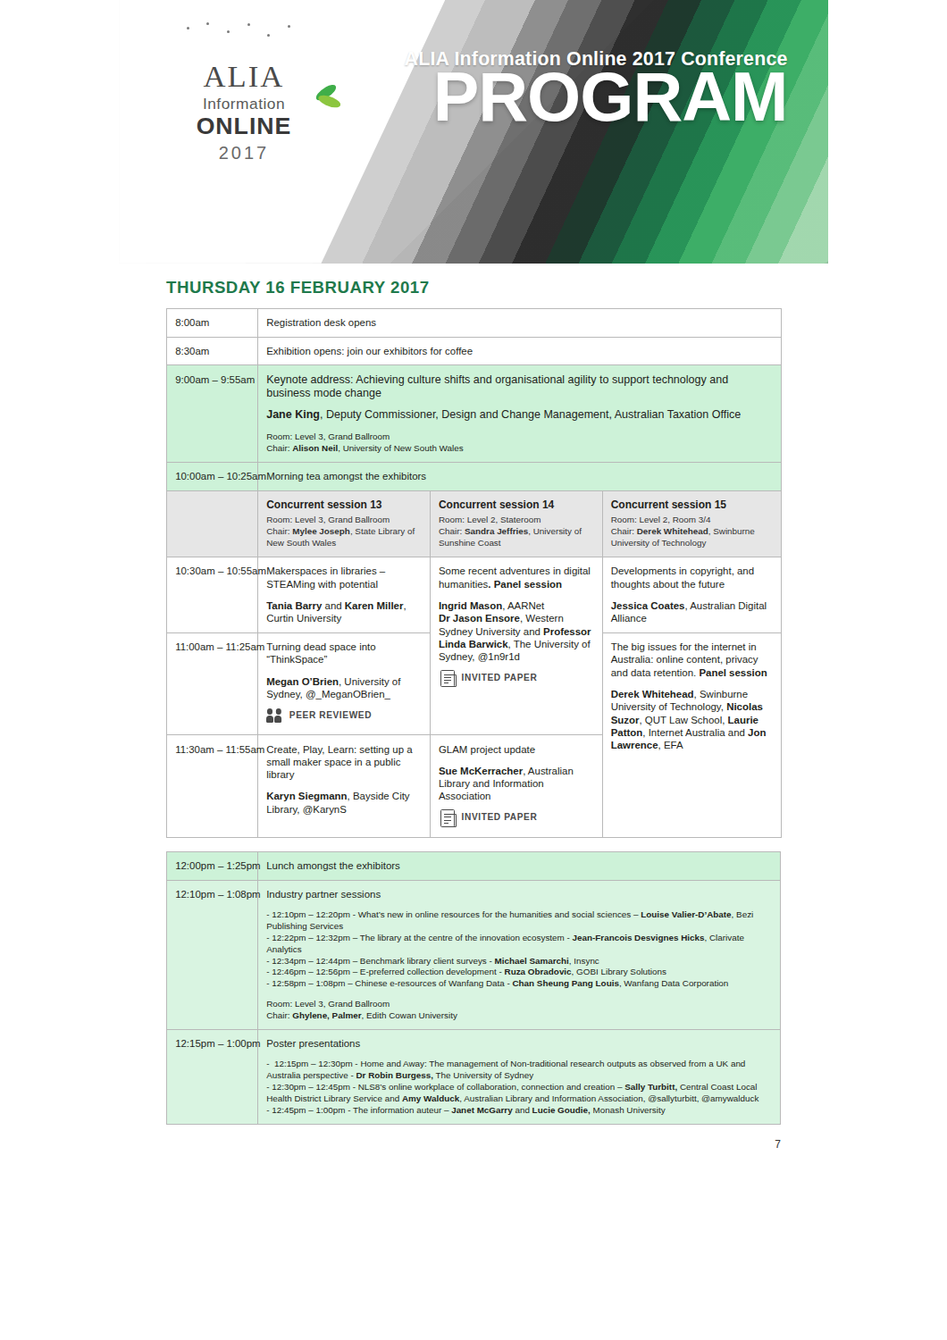ALIA
Information
ONLINE
2017
ALIA Information Online 2017 Conference
PROGRAM
THURSDAY 16 FEBRUARY 2017
| 8:00am | Registration desk opens |
| 8:30am | Exhibition opens: join our exhibitors for coffee |
| 9:00am – 9:55am | Keynote address: Achieving culture shifts and organisational agility to support technology and business mode change Jane King , Deputy Commissioner, Design and Change Management, Australian Taxation Office Room: Level 3, Grand Ballroom Chair: Alison Neil , University of New South Wales |
| 10:00am – 10:25am | Morning tea amongst the exhibitors |
| | Concurrent session 13 Room: Level 3, Grand Ballroom Chair: Mylee Joseph , State Library of New South Wales | Concurrent session 14 Room: Level 2, Stateroom Chair: Sandra Jeffries , University of Sunshine Coast | Concurrent session 15 Room: Level 2, Room 3/4 Chair: Derek Whitehead , Swinburne University of Technology |
| 10:30am – 10:55am | Makerspaces in libraries – STEAMing with potential Tania Barry and Karen Miller , Curtin University | Some recent adventures in digital humanities . Panel session Ingrid Mason , AARNet Dr Jason Ensore , Western Sydney University and Professor Linda Barwick , The University of Sydney, @1n9r1d INVITED PAPER | Developments in copyright, and thoughts about the future Jessica Coates , Australian Digital Alliance |
| 11:00am – 11:25am | Turning dead space into “ThinkSpace” Megan O’Brien , University of Sydney, @_MeganOBrien_ PEER REVIEWED | The big issues for the internet in Australia: online content, privacy and data retention. Panel session Derek Whitehead , Swinburne University of Technology, Nicolas Suzor , QUT Law School, Laurie Patton , Internet Australia and Jon Lawrence , EFA |
| 11:30am – 11:55am | Create, Play, Learn: setting up a small maker space in a public library Karyn Siegmann , Bayside City Library, @KarynS | GLAM project update Sue McKerracher , Australian Library and Information Association INVITED PAPER |
| 12:00pm – 1:25pm | Lunch amongst the exhibitors |
| 12:10pm – 1:08pm | Industry partner sessions - 12:10pm – 12:20pm - What’s new in online resources for the humanities and social sciences – Louise Valier-D’Abate , Bezi Publishing Services - 12:22pm – 12:32pm – The library at the centre of the innovation ecosystem - Jean-Francois Desvignes Hicks , Clarivate Analytics - 12:34pm – 12:44pm – Benchmark library client surveys - Michael Samarchi , Insync - 12:46pm – 12:56pm – E-preferred collection development - Ruza Obradovic , GOBI Library Solutions - 12:58pm – 1:08pm – Chinese e-resources of Wanfang Data - Chan Sheung Pang Louis , Wanfang Data Corporation Room: Level 3, Grand Ballroom Chair: Ghylene, Palmer , Edith Cowan University |
| 12:15pm – 1:00pm | Poster presentations - 12:15pm – 12:30pm - Home and Away: The management of Non-traditional research outputs as observed from a UK and Australia perspective - Dr Robin Burgess, The University of Sydney - 12:30pm – 12:45pm - NLS8’s online workplace of collaboration, connection and creation – Sally Turbitt, Central Coast Local Health District Library Service and Amy Walduck , Australian Library and Information Association, @sallyturbitt, @amywalduck - 12:45pm – 1:00pm - The information auteur – Janet McGarry and Lucie Goudie, Monash University |
7